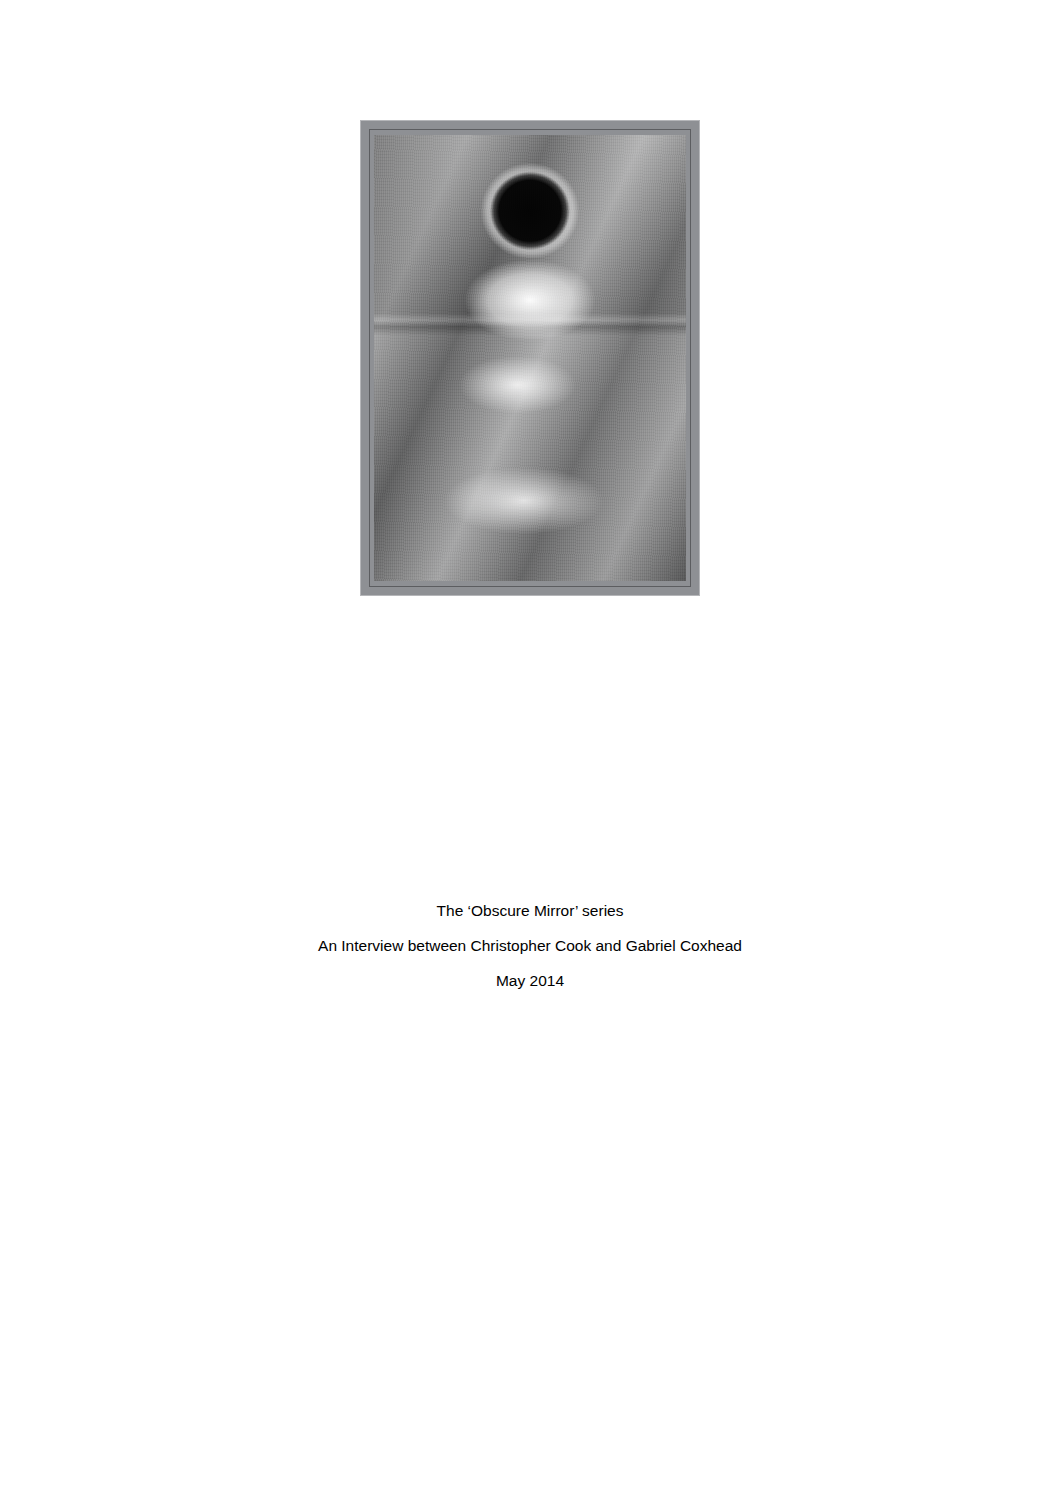The ‘Obscure Mirror’ series
An Interview between Christopher Cook and Gabriel Coxhead
May 2014